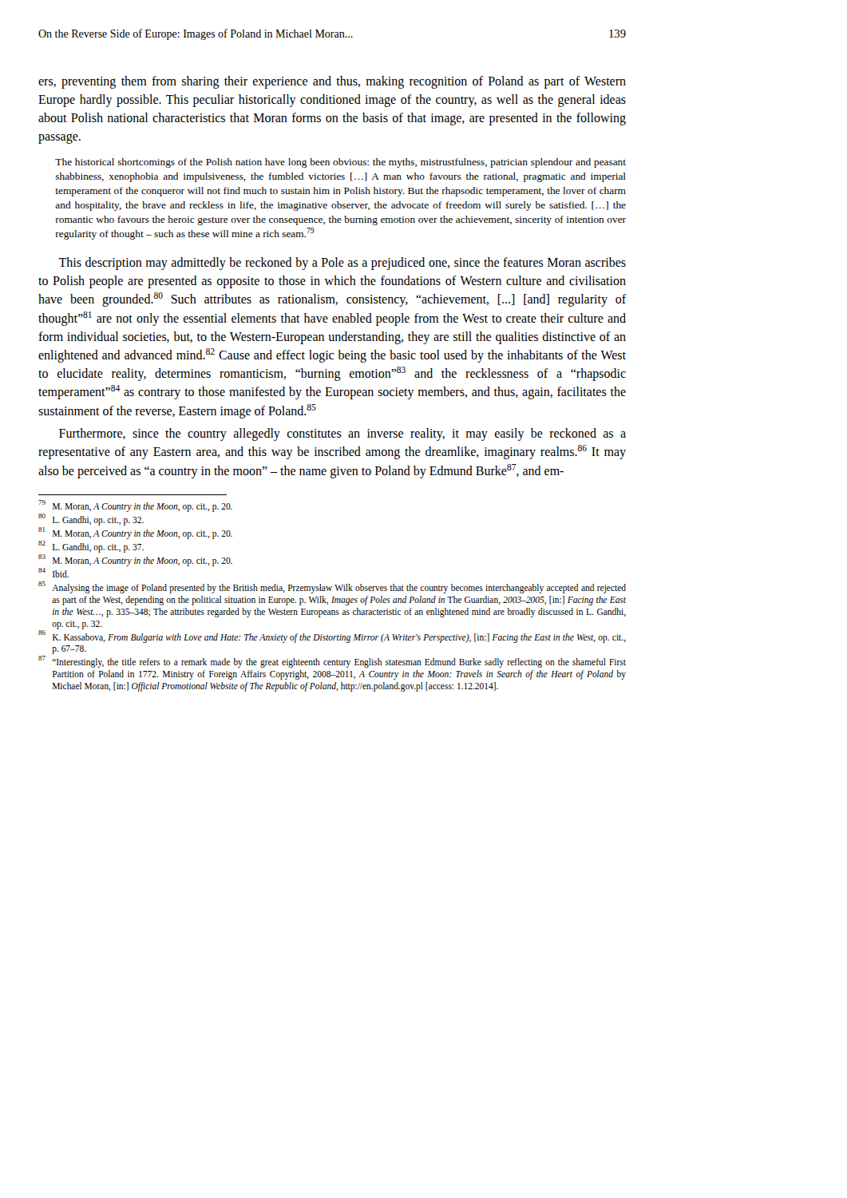On the Reverse Side of Europe: Images of Poland in Michael Moran... 139
ers, preventing them from sharing their experience and thus, making recognition of Poland as part of Western Europe hardly possible. This peculiar historically conditioned image of the country, as well as the general ideas about Polish national characteristics that Moran forms on the basis of that image, are presented in the following passage.
The historical shortcomings of the Polish nation have long been obvious: the myths, mistrustfulness, patrician splendour and peasant shabbiness, xenophobia and impulsiveness, the fumbled victories […] A man who favours the rational, pragmatic and imperial temperament of the conqueror will not find much to sustain him in Polish history. But the rhapsodic temperament, the lover of charm and hospitality, the brave and reckless in life, the imaginative observer, the advocate of freedom will surely be satisfied. […] the romantic who favours the heroic gesture over the consequence, the burning emotion over the achievement, sincerity of intention over regularity of thought – such as these will mine a rich seam.79
This description may admittedly be reckoned by a Pole as a prejudiced one, since the features Moran ascribes to Polish people are presented as opposite to those in which the foundations of Western culture and civilisation have been grounded.80 Such attributes as rationalism, consistency, “achievement, [...] [and] regularity of thought”81 are not only the essential elements that have enabled people from the West to create their culture and form individual societies, but, to the Western-European understanding, they are still the qualities distinctive of an enlightened and advanced mind.82 Cause and effect logic being the basic tool used by the inhabitants of the West to elucidate reality, determines romanticism, “burning emotion”83 and the recklessness of a “rhapsodic temperament”84 as contrary to those manifested by the European society members, and thus, again, facilitates the sustainment of the reverse, Eastern image of Poland.85
Furthermore, since the country allegedly constitutes an inverse reality, it may easily be reckoned as a representative of any Eastern area, and this way be inscribed among the dreamlike, imaginary realms.86 It may also be perceived as “a country in the moon” – the name given to Poland by Edmund Burke87, and em-
M. Moran, A Country in the Moon, op. cit., p. 20.
L. Gandhi, op. cit., p. 32.
M. Moran, A Country in the Moon, op. cit., p. 20.
L. Gandhi, op. cit., p. 37.
M. Moran, A Country in the Moon, op. cit., p. 20.
Ibid.
Analysing the image of Poland presented by the British media, Przemysław Wilk observes that the country becomes interchangeably accepted and rejected as part of the West, depending on the political situation in Europe. p. Wilk, Images of Poles and Poland in The Guardian, 2003–2005, [in:] Facing the East in the West…, p. 335–348; The attributes regarded by the Western Europeans as characteristic of an enlightened mind are broadly discussed in L. Gandhi, op. cit., p. 32.
K. Kassabova, From Bulgaria with Love and Hate: The Anxiety of the Distorting Mirror (A Writer's Perspective), [in:] Facing the East in the West, op. cit., p. 67–78.
“Interestingly, the title refers to a remark made by the great eighteenth century English statesman Edmund Burke sadly reflecting on the shameful First Partition of Poland in 1772. Ministry of Foreign Affairs Copyright, 2008–2011, A Country in the Moon: Travels in Search of the Heart of Poland by Michael Moran, [in:] Official Promotional Website of The Republic of Poland, http://en.poland.gov.pl [access: 1.12.2014].